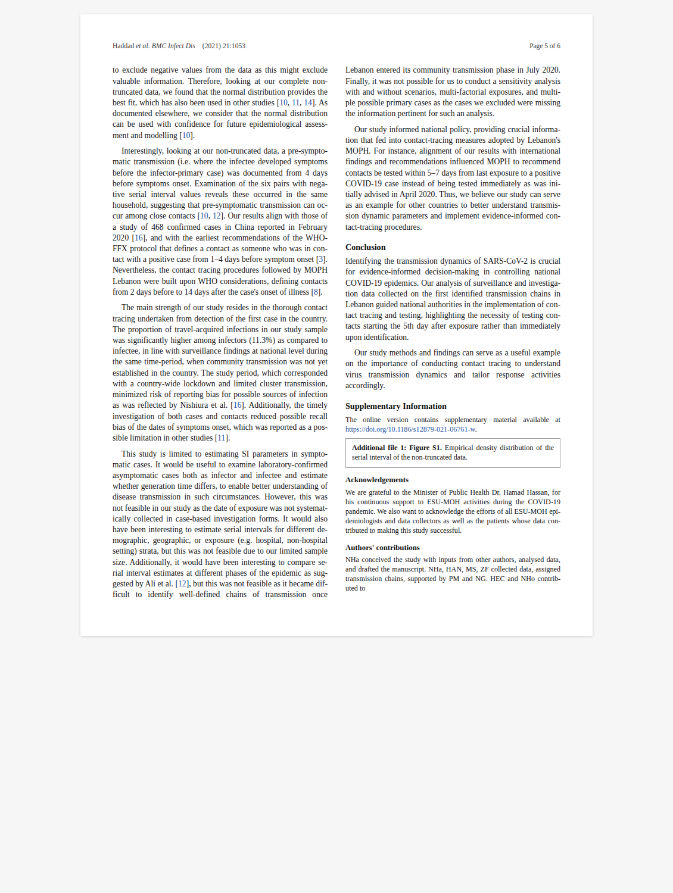Haddad et al. BMC Infect Dis (2021) 21:1053
Page 5 of 6
to exclude negative values from the data as this might exclude valuable information. Therefore, looking at our complete non-truncated data, we found that the normal distribution provides the best fit, which has also been used in other studies [10, 11, 14]. As documented elsewhere, we consider that the normal distribution can be used with confidence for future epidemiological assessment and modelling [10].
Interestingly, looking at our non-truncated data, a pre-symptomatic transmission (i.e. where the infectee developed symptoms before the infector-primary case) was documented from 4 days before symptoms onset. Examination of the six pairs with negative serial interval values reveals these occurred in the same household, suggesting that pre-symptomatic transmission can occur among close contacts [10, 12]. Our results align with those of a study of 468 confirmed cases in China reported in February 2020 [16], and with the earliest recommendations of the WHO-FFX protocol that defines a contact as someone who was in contact with a positive case from 1–4 days before symptom onset [3]. Nevertheless, the contact tracing procedures followed by MOPH Lebanon were built upon WHO considerations, defining contacts from 2 days before to 14 days after the case's onset of illness [8].
The main strength of our study resides in the thorough contact tracing undertaken from detection of the first case in the country. The proportion of travel-acquired infections in our study sample was significantly higher among infectors (11.3%) as compared to infectee, in line with surveillance findings at national level during the same time-period, when community transmission was not yet established in the country. The study period, which corresponded with a country-wide lockdown and limited cluster transmission, minimized risk of reporting bias for possible sources of infection as was reflected by Nishiura et al. [16]. Additionally, the timely investigation of both cases and contacts reduced possible recall bias of the dates of symptoms onset, which was reported as a possible limitation in other studies [11].
This study is limited to estimating SI parameters in symptomatic cases. It would be useful to examine laboratory-confirmed asymptomatic cases both as infector and infectee and estimate whether generation time differs, to enable better understanding of disease transmission in such circumstances. However, this was not feasible in our study as the date of exposure was not systematically collected in case-based investigation forms. It would also have been interesting to estimate serial intervals for different demographic, geographic, or exposure (e.g. hospital, non-hospital setting) strata, but this was not feasible due to our limited sample size. Additionally, it would have been interesting to compare serial interval estimates at different phases of the epidemic as suggested by Ali et al. [12], but this was not feasible as it became difficult to identify well-defined chains of transmission once Lebanon entered its community transmission phase in July 2020. Finally, it was not possible for us to conduct a sensitivity analysis with and without scenarios, multi-factorial exposures, and multiple possible primary cases as the cases we excluded were missing the information pertinent for such an analysis.
Our study informed national policy, providing crucial information that fed into contact-tracing measures adopted by Lebanon's MOPH. For instance, alignment of our results with international findings and recommendations influenced MOPH to recommend contacts be tested within 5–7 days from last exposure to a positive COVID-19 case instead of being tested immediately as was initially advised in April 2020. Thus, we believe our study can serve as an example for other countries to better understand transmission dynamic parameters and implement evidence-informed contact-tracing procedures.
Conclusion
Identifying the transmission dynamics of SARS-CoV-2 is crucial for evidence-informed decision-making in controlling national COVID-19 epidemics. Our analysis of surveillance and investigation data collected on the first identified transmission chains in Lebanon guided national authorities in the implementation of contact tracing and testing, highlighting the necessity of testing contacts starting the 5th day after exposure rather than immediately upon identification.
Our study methods and findings can serve as a useful example on the importance of conducting contact tracing to understand virus transmission dynamics and tailor response activities accordingly.
Supplementary Information
The online version contains supplementary material available at https://doi.org/10.1186/s12879-021-06761-w.
Additional file 1: Figure S1. Empirical density distribution of the serial interval of the non-truncated data.
Acknowledgements
We are grateful to the Minister of Public Health Dr. Hamad Hassan, for his continuous support to ESU-MOH activities during the COVID-19 pandemic. We also want to acknowledge the efforts of all ESU-MOH epidemiologists and data collectors as well as the patients whose data contributed to making this study successful.
Authors' contributions
NHa conceived the study with inputs from other authors, analysed data, and drafted the manuscript. NHa, HAN, MS, ZF collected data, assigned transmission chains, supported by PM and NG. HEC and NHo contributed to